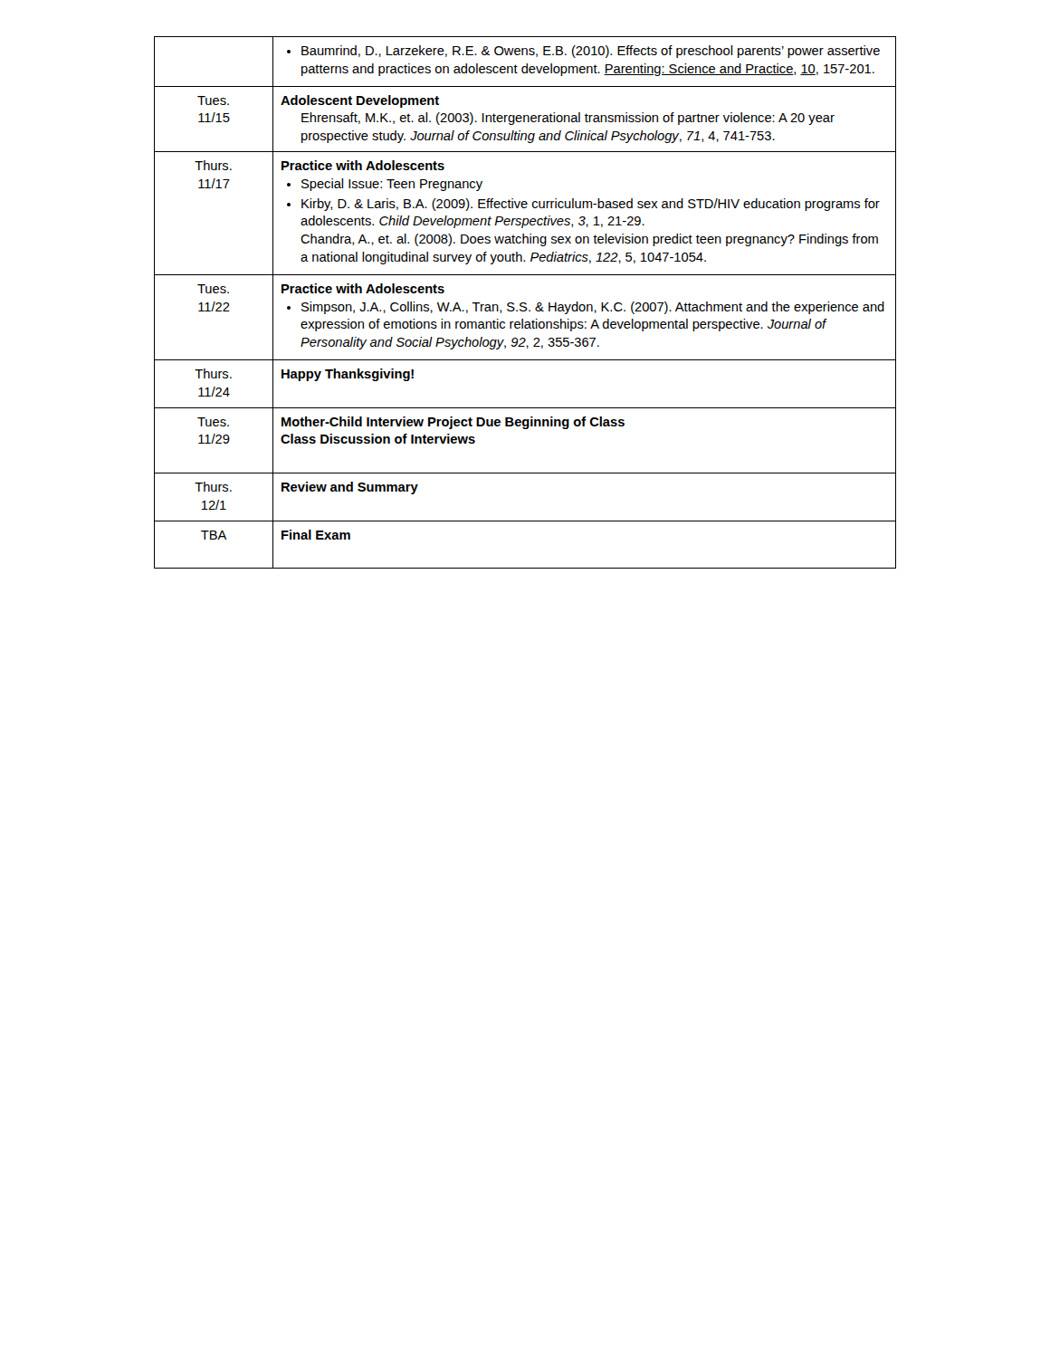| | Baumrind, D., Larzekere, R.E. & Owens, E.B. (2010). Effects of preschool parents’ power assertive patterns and practices on adolescent development. Parenting: Science and Practice , 10 , 157-201. |
| Tues. 11/15 | Adolescent Development Ehrensaft, M.K., et. al. (2003). Intergenerational transmission of partner violence: A 20 year prospective study. Journal of Consulting and Clinical Psychology , 71 , 4, 741-753. |
| Thurs. 11/17 | Practice with Adolescents Special Issue: Teen Pregnancy Kirby, D. & Laris, B.A. (2009). Effective curriculum-based sex and STD/HIV education programs for adolescents. Child Development Perspectives , 3 , 1, 21-29. Chandra, A., et. al. (2008). Does watching sex on television predict teen pregnancy? Findings from a national longitudinal survey of youth. Pediatrics , 122 , 5, 1047-1054. |
| Tues. 11/22 | Practice with Adolescents Simpson, J.A., Collins, W.A., Tran, S.S. & Haydon, K.C. (2007). Attachment and the experience and expression of emotions in romantic relationships: A developmental perspective. Journal of Personality and Social Psychology , 92 , 2, 355-367. |
| Thurs. 11/24 | Happy Thanksgiving! |
| Tues. 11/29 | Mother-Child Interview Project Due Beginning of Class Class Discussion of Interviews |
| Thurs. 12/1 | Review and Summary |
| TBA | Final Exam |